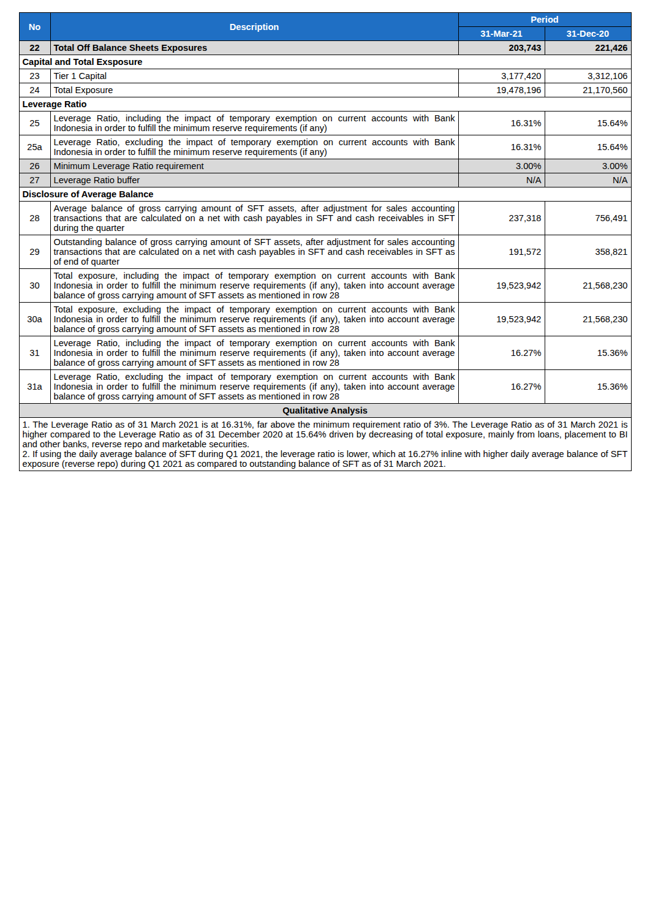| No | Description | Period |
| --- | --- | --- |
| 31-Mar-21 | 31-Dec-20 |
| 22 | Total Off Balance Sheets Exposures | 203,743 | 221,426 |
| Capital and Total Exsposure |
| 23 | Tier 1 Capital | 3,177,420 | 3,312,106 |
| 24 | Total Exposure | 19,478,196 | 21,170,560 |
| Leverage Ratio |
| 25 | Leverage Ratio, including the impact of temporary exemption on current accounts with Bank Indonesia in order to fulfill the minimum reserve requirements (if any) | 16.31% | 15.64% |
| 25a | Leverage Ratio, excluding the impact of temporary exemption on current accounts with Bank Indonesia in order to fulfill the minimum reserve requirements (if any) | 16.31% | 15.64% |
| 26 | Minimum Leverage Ratio requirement | 3.00% | 3.00% |
| 27 | Leverage Ratio buffer | N/A | N/A |
| Disclosure of Average Balance |
| 28 | Average balance of gross carrying amount of SFT assets, after adjustment for sales accounting transactions that are calculated on a net with cash payables in SFT and cash receivables in SFT during the quarter | 237,318 | 756,491 |
| 29 | Outstanding balance of gross carrying amount of SFT assets, after adjustment for sales accounting transactions that are calculated on a net with cash payables in SFT and cash receivables in SFT as of end of quarter | 191,572 | 358,821 |
| 30 | Total exposure, including the impact of temporary exemption on current accounts with Bank Indonesia in order to fulfill the minimum reserve requirements (if any), taken into account average balance of gross carrying amount of SFT assets as mentioned in row 28 | 19,523,942 | 21,568,230 |
| 30a | Total exposure, excluding the impact of temporary exemption on current accounts with Bank Indonesia in order to fulfill the minimum reserve requirements (if any), taken into account average balance of gross carrying amount of SFT assets as mentioned in row 28 | 19,523,942 | 21,568,230 |
| 31 | Leverage Ratio, including the impact of temporary exemption on current accounts with Bank Indonesia in order to fulfill the minimum reserve requirements (if any), taken into account average balance of gross carrying amount of SFT assets as mentioned in row 28 | 16.27% | 15.36% |
| 31a | Leverage Ratio, excluding the impact of temporary exemption on current accounts with Bank Indonesia in order to fulfill the minimum reserve requirements (if any), taken into account average balance of gross carrying amount of SFT assets as mentioned in row 28 | 16.27% | 15.36% |
| Qualitative Analysis |
| 1. The Leverage Ratio as of 31 March 2021 is at 16.31%, far above the minimum requirement ratio of 3%. The Leverage Ratio as of 31 March 2021 is higher compared to the Leverage Ratio as of 31 December 2020 at 15.64% driven by decreasing of total exposure, mainly from loans, placement to BI and other banks, reverse repo and marketable securities. 2. If using the daily average balance of SFT during Q1 2021, the leverage ratio is lower, which at 16.27% inline with higher daily average balance of SFT exposure (reverse repo) during Q1 2021 as compared to outstanding balance of SFT as of 31 March 2021. |